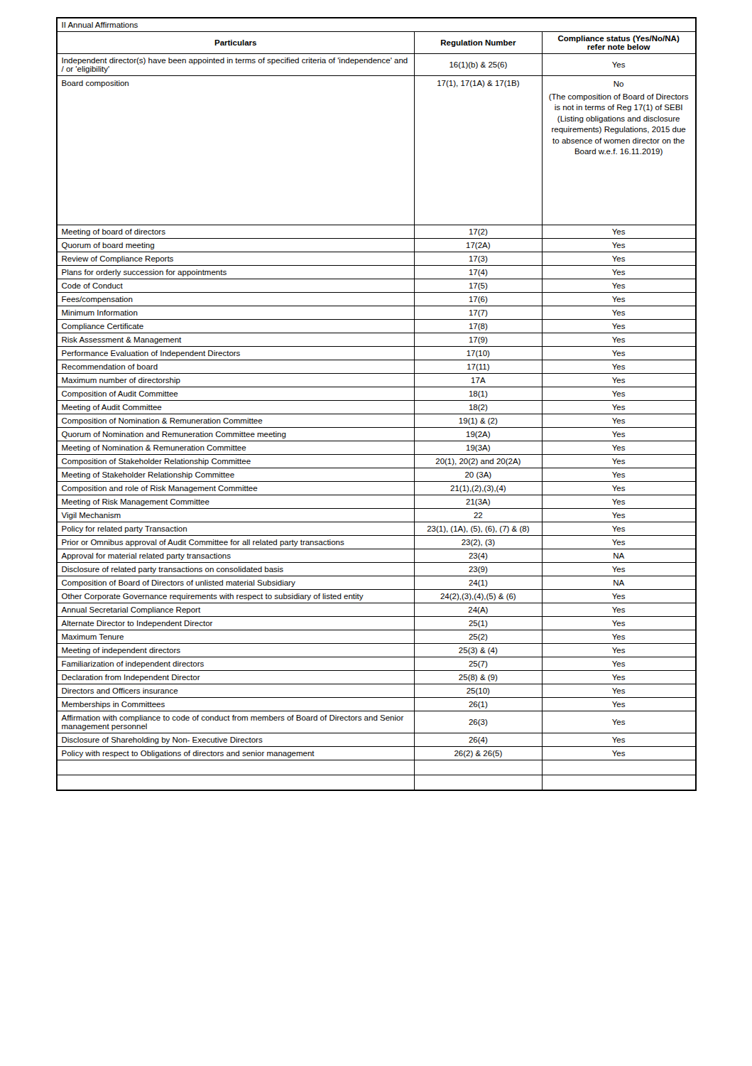| II Annual Affirmations |
| Particulars | Regulation Number | Compliance status (Yes/No/NA) refer note below |
| Independent director(s) have been appointed in terms of specified criteria of 'independence' and / or 'eligibility' | 16(1)(b) & 25(6) | Yes |
| Board composition | 17(1), 17(1A) & 17(1B) | No (The composition of Board of Directors is not in terms of Reg 17(1) of SEBI (Listing obligations and disclosure requirements) Regulations, 2015 due to absence of women director on the Board w.e.f. 16.11.2019) |
| Meeting of board of directors | 17(2) | Yes |
| Quorum of board meeting | 17(2A) | Yes |
| Review of Compliance Reports | 17(3) | Yes |
| Plans for orderly succession for appointments | 17(4) | Yes |
| Code of Conduct | 17(5) | Yes |
| Fees/compensation | 17(6) | Yes |
| Minimum Information | 17(7) | Yes |
| Compliance Certificate | 17(8) | Yes |
| Risk Assessment & Management | 17(9) | Yes |
| Performance Evaluation of Independent Directors | 17(10) | Yes |
| Recommendation of board | 17(11) | Yes |
| Maximum number of directorship | 17A | Yes |
| Composition of Audit Committee | 18(1) | Yes |
| Meeting of Audit Committee | 18(2) | Yes |
| Composition of Nomination & Remuneration Committee | 19(1) & (2) | Yes |
| Quorum of Nomination and Remuneration Committee meeting | 19(2A) | Yes |
| Meeting of Nomination & Remuneration Committee | 19(3A) | Yes |
| Composition of Stakeholder Relationship Committee | 20(1), 20(2) and 20(2A) | Yes |
| Meeting of Stakeholder Relationship Committee | 20 (3A) | Yes |
| Composition and role of Risk Management Committee | 21(1),(2),(3),(4) | Yes |
| Meeting of Risk Management Committee | 21(3A) | Yes |
| Vigil Mechanism | 22 | Yes |
| Policy for related party Transaction | 23(1), (1A), (5), (6), (7) & (8) | Yes |
| Prior or Omnibus approval of Audit Committee for all related party transactions | 23(2), (3) | Yes |
| Approval for material related party transactions | 23(4) | NA |
| Disclosure of related party transactions on consolidated basis | 23(9) | Yes |
| Composition of Board of Directors of unlisted material Subsidiary | 24(1) | NA |
| Other Corporate Governance requirements with respect to subsidiary of listed entity | 24(2),(3),(4),(5) & (6) | Yes |
| Annual Secretarial Compliance Report | 24(A) | Yes |
| Alternate Director to Independent Director | 25(1) | Yes |
| Maximum Tenure | 25(2) | Yes |
| Meeting of independent directors | 25(3) & (4) | Yes |
| Familiarization of independent directors | 25(7) | Yes |
| Declaration from Independent Director | 25(8) & (9) | Yes |
| Directors and Officers insurance | 25(10) | Yes |
| Memberships in Committees | 26(1) | Yes |
| Affirmation with compliance to code of conduct from members of Board of Directors and Senior management personnel | 26(3) | Yes |
| Disclosure of Shareholding by Non- Executive Directors | 26(4) | Yes |
| Policy with respect to Obligations of directors and senior management | 26(2) & 26(5) | Yes |